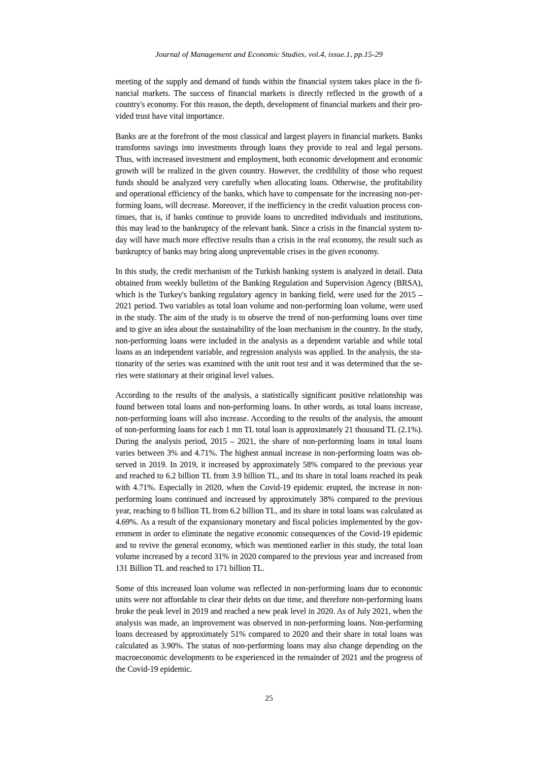Journal of Management and Economic Studies, vol.4, issue.1, pp.15-29
meeting of the supply and demand of funds within the financial system takes place in the financial markets. The success of financial markets is directly reflected in the growth of a country's economy. For this reason, the depth, development of financial markets and their provided trust have vital importance.
Banks are at the forefront of the most classical and largest players in financial markets. Banks transforms savings into investments through loans they provide to real and legal persons. Thus, with increased investment and employment, both economic development and economic growth will be realized in the given country. However, the credibility of those who request funds should be analyzed very carefully when allocating loans. Otherwise, the profitability and operational efficiency of the banks, which have to compensate for the increasing non-performing loans, will decrease. Moreover, if the inefficiency in the credit valuation process continues, that is, if banks continue to provide loans to uncredited individuals and institutions, this may lead to the bankruptcy of the relevant bank. Since a crisis in the financial system today will have much more effective results than a crisis in the real economy, the result such as bankruptcy of banks may bring along unpreventable crises in the given economy.
In this study, the credit mechanism of the Turkish banking system is analyzed in detail. Data obtained from weekly bulletins of the Banking Regulation and Supervision Agency (BRSA), which is the Turkey's banking regulatory agency in banking field, were used for the 2015 – 2021 period. Two variables as total loan volume and non-performing loan volume, were used in the study. The aim of the study is to observe the trend of non-performing loans over time and to give an idea about the sustainability of the loan mechanism in the country. In the study, non-performing loans were included in the analysis as a dependent variable and while total loans as an independent variable, and regression analysis was applied. In the analysis, the stationarity of the series was examined with the unit root test and it was determined that the series were stationary at their original level values.
According to the results of the analysis, a statistically significant positive relationship was found between total loans and non-performing loans. In other words, as total loans increase, non-performing loans will also increase. According to the results of the analysis, the amount of non-performing loans for each 1 mn TL total loan is approximately 21 thousand TL (2.1%). During the analysis period, 2015 – 2021, the share of non-performing loans in total loans varies between 3% and 4.71%. The highest annual increase in non-performing loans was observed in 2019. In 2019, it increased by approximately 58% compared to the previous year and reached to 6.2 billion TL from 3.9 billion TL, and its share in total loans reached its peak with 4.71%. Especially in 2020, when the Covid-19 epidemic erupted, the increase in non-performing loans continued and increased by approximately 38% compared to the previous year, reaching to 8 billion TL from 6.2 billion TL, and its share in total loans was calculated as 4.69%. As a result of the expansionary monetary and fiscal policies implemented by the government in order to eliminate the negative economic consequences of the Covid-19 epidemic and to revive the general economy, which was mentioned earlier in this study, the total loan volume increased by a record 31% in 2020 compared to the previous year and increased from 131 Billion TL and reached to 171 billion TL.
Some of this increased loan volume was reflected in non-performing loans due to economic units were not affordable to clear their debts on due time, and therefore non-performing loans broke the peak level in 2019 and reached a new peak level in 2020. As of July 2021, when the analysis was made, an improvement was observed in non-performing loans. Non-performing loans decreased by approximately 51% compared to 2020 and their share in total loans was calculated as 3.90%. The status of non-performing loans may also change depending on the macroeconomic developments to be experienced in the remainder of 2021 and the progress of the Covid-19 epidemic.
25